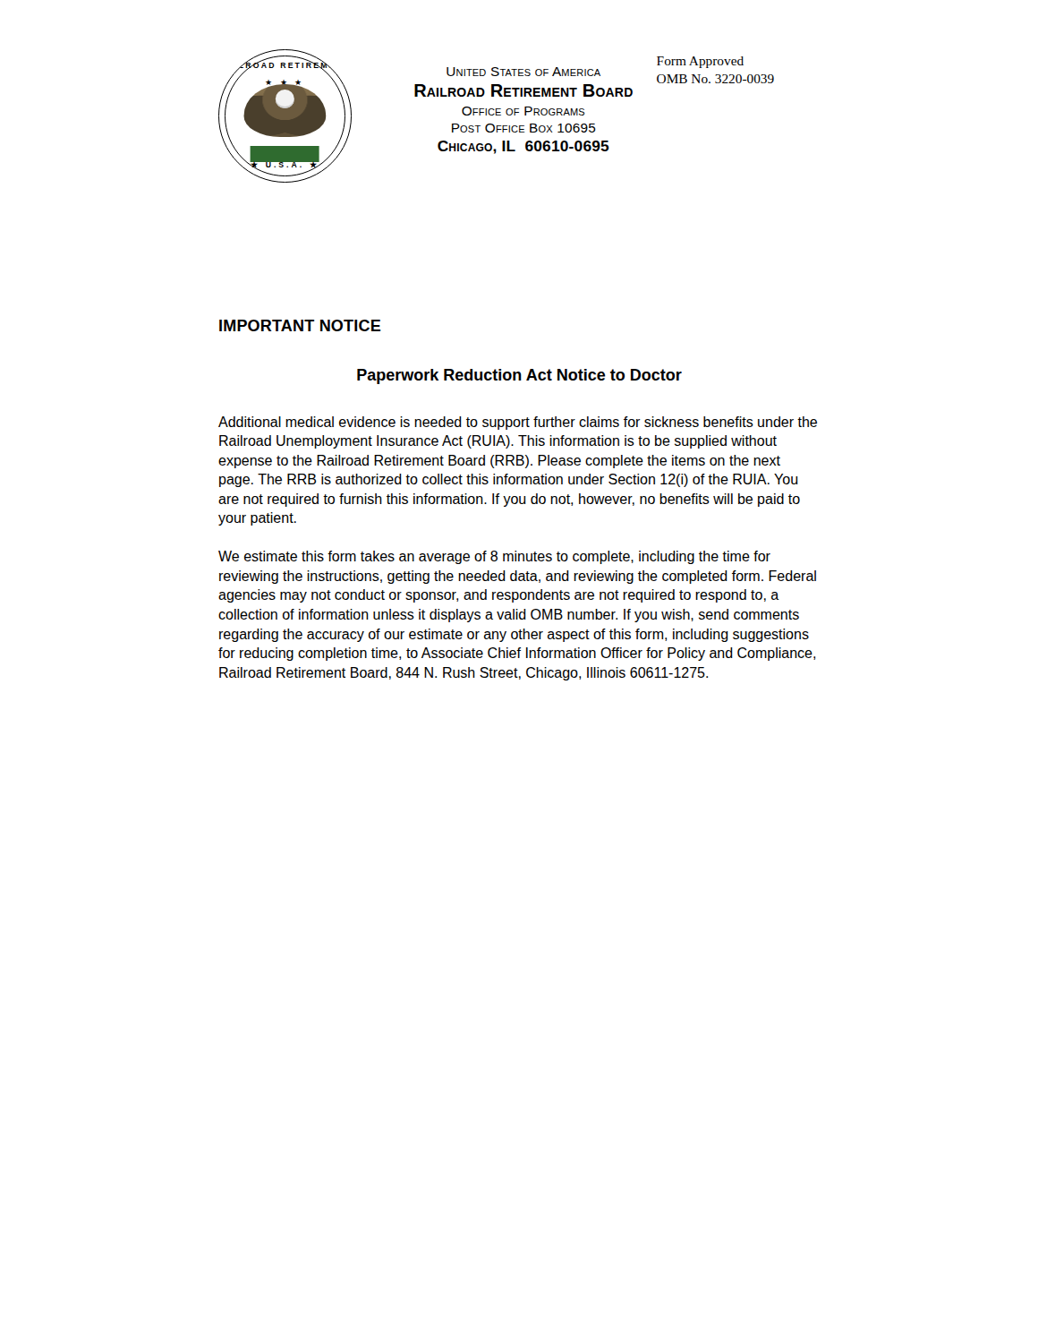RAILROAD RETIREMENT
★ ★ ★
★ U.S.A. ★
United States of America
Railroad Retirement Board
Office of Programs
Post Office Box 10695
Chicago, IL 60610-0695
Form Approved
OMB No. 3220-0039
IMPORTANT NOTICE
Paperwork Reduction Act Notice to Doctor
Additional medical evidence is needed to support further claims for sickness benefits under the Railroad Unemployment Insurance Act (RUIA). This information is to be supplied without expense to the Railroad Retirement Board (RRB). Please complete the items on the next page. The RRB is authorized to collect this information under Section 12(i) of the RUIA. You are not required to furnish this information. If you do not, however, no benefits will be paid to your patient.
We estimate this form takes an average of 8 minutes to complete, including the time for reviewing the instructions, getting the needed data, and reviewing the completed form. Federal agencies may not conduct or sponsor, and respondents are not required to respond to, a collection of information unless it displays a valid OMB number. If you wish, send comments regarding the accuracy of our estimate or any other aspect of this form, including suggestions for reducing completion time, to Associate Chief Information Officer for Policy and Compliance, Railroad Retirement Board, 844 N. Rush Street, Chicago, Illinois 60611-1275.